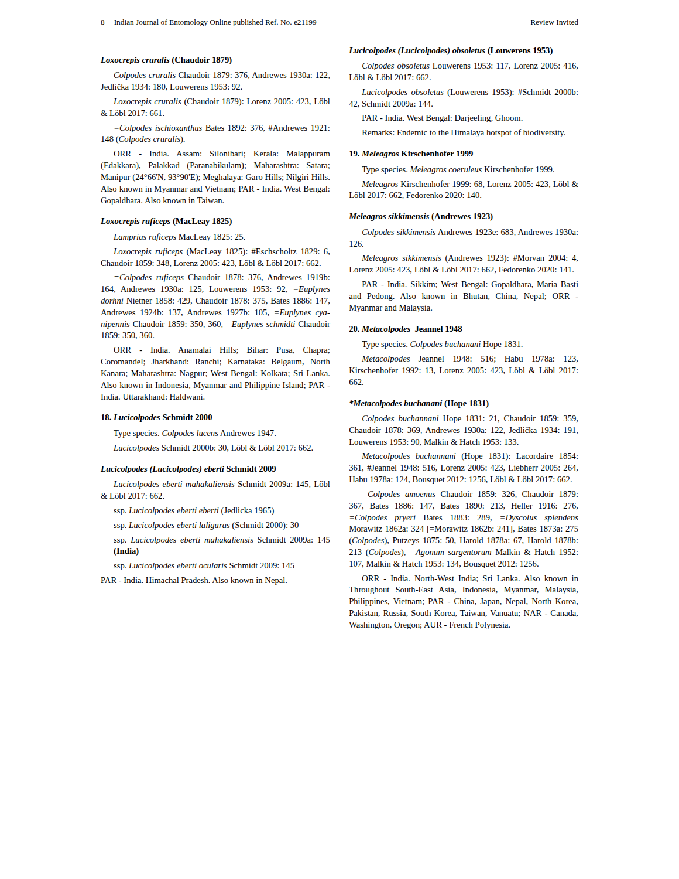8 Indian Journal of Entomology Online published Ref. No. e21199 Review Invited
Loxocrepis cruralis (Chaudoir 1879)
Colpodes cruralis Chaudoir 1879: 376, Andrewes 1930a: 122, Jedlička 1934: 180, Louwerens 1953: 92.
Loxocrepis cruralis (Chaudoir 1879): Lorenz 2005: 423, Löbl & Löbl 2017: 661.
=Colpodes ischioxanthus Bates 1892: 376, #Andrewes 1921: 148 (Colpodes cruralis).
ORR - India. Assam: Silonibari; Kerala: Malappuram (Edakkara), Palakkad (Paranabikulam); Maharashtra: Satara; Manipur (24°66'N, 93°90'E); Meghalaya: Garo Hills; Nilgiri Hills. Also known in Myanmar and Vietnam; PAR - India. West Bengal: Gopaldhara. Also known in Taiwan.
Loxocrepis ruficeps (MacLeay 1825)
Lamprias ruficeps MacLeay 1825: 25.
Loxocrepis ruficeps (MacLeay 1825): #Eschscholtz 1829: 6, Chaudoir 1859: 348, Lorenz 2005: 423, Löbl & Löbl 2017: 662.
=Colpodes ruficeps Chaudoir 1878: 376, Andrewes 1919b: 164, Andrewes 1930a: 125, Louwerens 1953: 92, =Euplynes dorhni Nietner 1858: 429, Chaudoir 1878: 375, Bates 1886: 147, Andrewes 1924b: 137, Andrewes 1927b: 105, =Euplynes cyanipennis Chaudoir 1859: 350, 360, =Euplynes schmidti Chaudoir 1859: 350, 360.
ORR - India. Anamalai Hills; Bihar: Pusa, Chapra; Coromandel; Jharkhand: Ranchi; Karnataka: Belgaum, North Kanara; Maharashtra: Nagpur; West Bengal: Kolkata; Sri Lanka. Also known in Indonesia, Myanmar and Philippine Island; PAR - India. Uttarakhand: Haldwani.
18. Lucicolpodes Schmidt 2000
Type species. Colpodes lucens Andrewes 1947.
Lucicolpodes Schmidt 2000b: 30, Löbl & Löbl 2017: 662.
Lucicolpodes (Lucicolpodes) eberti Schmidt 2009
Lucicolpodes eberti mahakaliensis Schmidt 2009a: 145, Löbl & Löbl 2017: 662.
ssp. Lucicolpodes eberti eberti (Jedlicka 1965)
ssp. Lucicolpodes eberti laliguras (Schmidt 2000): 30
ssp. Lucicolpodes eberti mahakaliensis Schmidt 2009a: 145 (India)
ssp. Lucicolpodes eberti ocularis Schmidt 2009: 145
PAR - India. Himachal Pradesh. Also known in Nepal.
Lucicolpodes (Lucicolpodes) obsoletus (Louwerens 1953)
Colpodes obsoletus Louwerens 1953: 117, Lorenz 2005: 416, Löbl & Löbl 2017: 662.
Lucicolpodes obsoletus (Louwerens 1953): #Schmidt 2000b: 42, Schmidt 2009a: 144.
PAR - India. West Bengal: Darjeeling, Ghoom.
Remarks: Endemic to the Himalaya hotspot of biodiversity.
19. Meleagros Kirschenhofer 1999
Type species. Meleagros coeruleus Kirschenhofer 1999.
Meleagros Kirschenhofer 1999: 68, Lorenz 2005: 423, Löbl & Löbl 2017: 662, Fedorenko 2020: 140.
Meleagros sikkimensis (Andrewes 1923)
Colpodes sikkimensis Andrewes 1923e: 683, Andrewes 1930a: 126.
Meleagros sikkimensis (Andrewes 1923): #Morvan 2004: 4, Lorenz 2005: 423, Löbl & Löbl 2017: 662, Fedorenko 2020: 141.
PAR - India. Sikkim; West Bengal: Gopaldhara, Maria Basti and Pedong. Also known in Bhutan, China, Nepal; ORR - Myanmar and Malaysia.
20. Metacolpodes Jeannel 1948
Type species. Colpodes buchanani Hope 1831.
Metacolpodes Jeannel 1948: 516; Habu 1978a: 123, Kirschenhofer 1992: 13, Lorenz 2005: 423, Löbl & Löbl 2017: 662.
*Metacolpodes buchanani (Hope 1831)
Colpodes buchannani Hope 1831: 21, Chaudoir 1859: 359, Chaudoir 1878: 369, Andrewes 1930a: 122, Jedlička 1934: 191, Louwerens 1953: 90, Malkin & Hatch 1953: 133.
Metacolpodes buchannani (Hope 1831): Lacordaire 1854: 361, #Jeannel 1948: 516, Lorenz 2005: 423, Liebherr 2005: 264, Habu 1978a: 124, Bousquet 2012: 1256, Löbl & Löbl 2017: 662.
=Colpodes amoenus Chaudoir 1859: 326, Chaudoir 1879: 367, Bates 1886: 147, Bates 1890: 213, Heller 1916: 276, =Colpodes pryeri Bates 1883: 289, =Dyscolus splendens Morawitz 1862a: 324 [=Morawitz 1862b: 241], Bates 1873a: 275 (Colpodes), Putzeys 1875: 50, Harold 1878a: 67, Harold 1878b: 213 (Colpodes), =Agonum sargentorum Malkin & Hatch 1952: 107, Malkin & Hatch 1953: 134, Bousquet 2012: 1256.
ORR - India. North-West India; Sri Lanka. Also known in Throughout South-East Asia, Indonesia, Myanmar, Malaysia, Philippines, Vietnam; PAR - China, Japan, Nepal, North Korea, Pakistan, Russia, South Korea, Taiwan, Vanuatu; NAR - Canada, Washington, Oregon; AUR - French Polynesia.